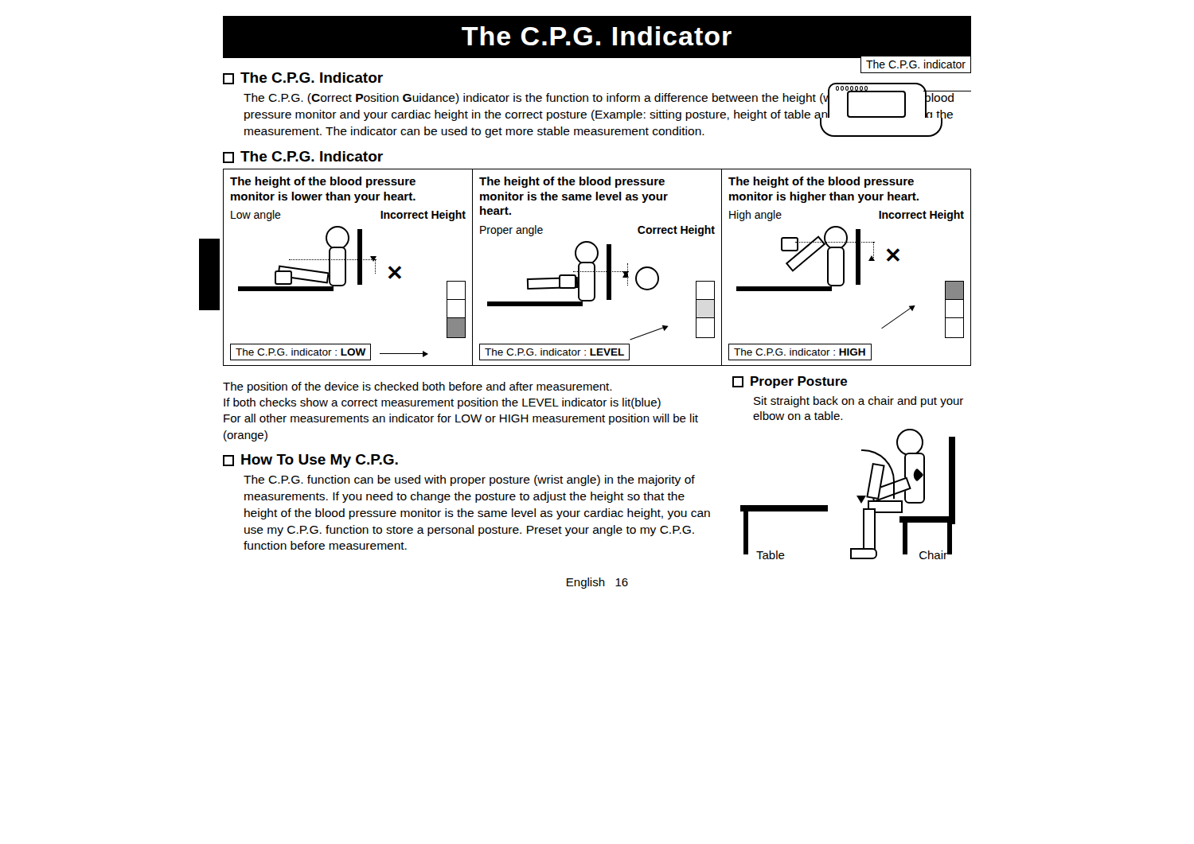The C.P.G. Indicator
The C.P.G. indicator
The C.P.G. Indicator
The C.P.G. (Correct Position Guidance) indicator is the function to inform a difference between the height (wrist angle) of the blood pressure monitor and your cardiac height in the correct posture (Example: sitting posture, height of table and chair, etc.) during the measurement. The indicator can be used to get more stable measurement condition.
The C.P.G. Indicator
| The height of the blood pressure monitor is lower than your heart. Low angle Incorrect Height ✕ The C.P.G. indicator : LOW | The height of the blood pressure monitor is the same level as your heart. Proper angle Correct Height The C.P.G. indicator : LEVEL | The height of the blood pressure monitor is higher than your heart. High angle Incorrect Height ✕ The C.P.G. indicator : HIGH |
The position of the device is checked both before and after measurement.
If both checks show a correct measurement position the LEVEL indicator is lit(blue)
For all other measurements an indicator for LOW or HIGH measurement position will be lit (orange)
How To Use My C.P.G.
The C.P.G. function can be used with proper posture (wrist angle) in the majority of measurements. If you need to change the posture to adjust the height so that the height of the blood pressure monitor is the same level as your cardiac height, you can use my C.P.G. function to store a personal posture. Preset your angle to my C.P.G. function before measurement.
Proper Posture
Sit straight back on a chair and put your elbow on a table.
Table
Chair
English 16